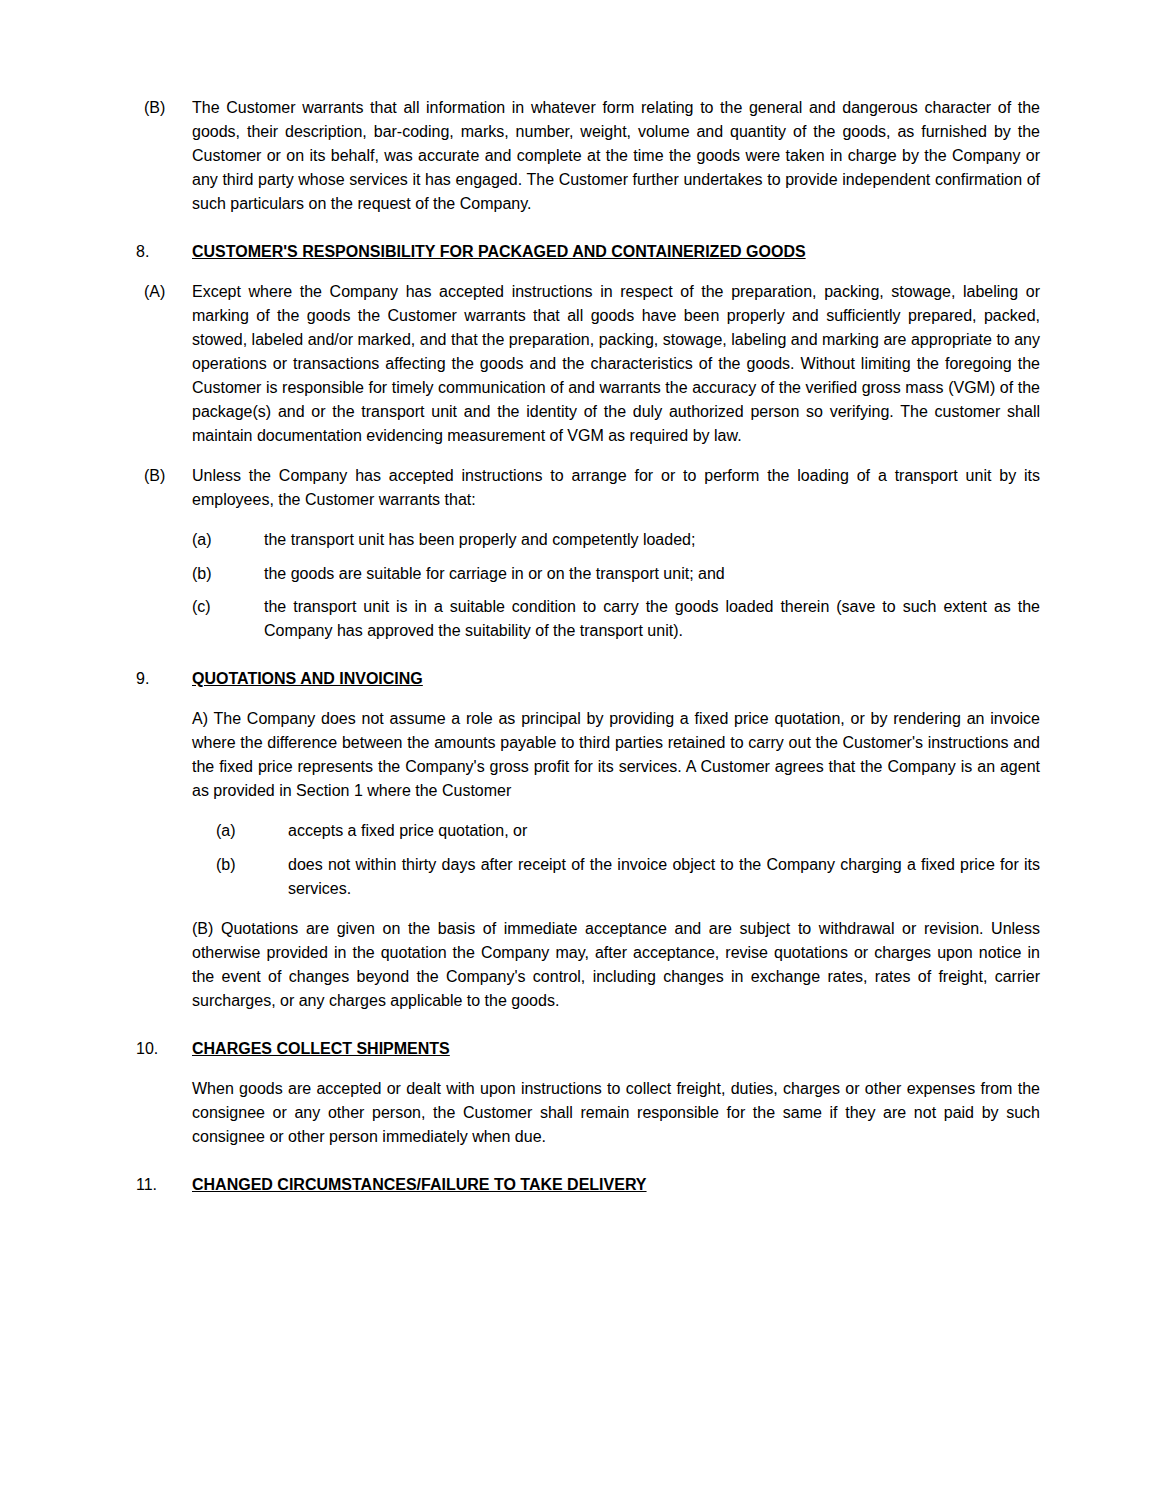(B)
The Customer warrants that all information in whatever form relating to the general and dangerous character of the goods, their description, bar-coding, marks, number, weight, volume and quantity of the goods, as furnished by the Customer or on its behalf, was accurate and complete at the time the goods were taken in charge by the Company or any third party whose services it has engaged. The Customer further undertakes to provide independent confirmation of such particulars on the request of the Company.
8.
CUSTOMER'S RESPONSIBILITY FOR PACKAGED AND CONTAINERIZED GOODS
(A)
Except where the Company has accepted instructions in respect of the preparation, packing, stowage, labeling or marking of the goods the Customer warrants that all goods have been properly and sufficiently prepared, packed, stowed, labeled and/or marked, and that the preparation, packing, stowage, labeling and marking are appropriate to any operations or transactions affecting the goods and the characteristics of the goods. Without limiting the foregoing the Customer is responsible for timely communication of and warrants the accuracy of the verified gross mass (VGM) of the package(s) and or the transport unit and the identity of the duly authorized person so verifying. The customer shall maintain documentation evidencing measurement of VGM as required by law.
(B)
Unless the Company has accepted instructions to arrange for or to perform the loading of a transport unit by its employees, the Customer warrants that:
(a)
the transport unit has been properly and competently loaded;
(b)
the goods are suitable for carriage in or on the transport unit; and
(c)
the transport unit is in a suitable condition to carry the goods loaded therein (save to such extent as the Company has approved the suitability of the transport unit).
9.
QUOTATIONS AND INVOICING
A) The Company does not assume a role as principal by providing a fixed price quotation, or by rendering an invoice where the difference between the amounts payable to third parties retained to carry out the Customer's instructions and the fixed price represents the Company's gross profit for its services. A Customer agrees that the Company is an agent as provided in Section 1 where the Customer
(a)
accepts a fixed price quotation, or
(b)
does not within thirty days after receipt of the invoice object to the Company charging a fixed price for its services.
(B) Quotations are given on the basis of immediate acceptance and are subject to withdrawal or revision. Unless otherwise provided in the quotation the Company may, after acceptance, revise quotations or charges upon notice in the event of changes beyond the Company's control, including changes in exchange rates, rates of freight, carrier surcharges, or any charges applicable to the goods.
10.
CHARGES COLLECT SHIPMENTS
When goods are accepted or dealt with upon instructions to collect freight, duties, charges or other expenses from the consignee or any other person, the Customer shall remain responsible for the same if they are not paid by such consignee or other person immediately when due.
11.
CHANGED CIRCUMSTANCES/FAILURE TO TAKE DELIVERY